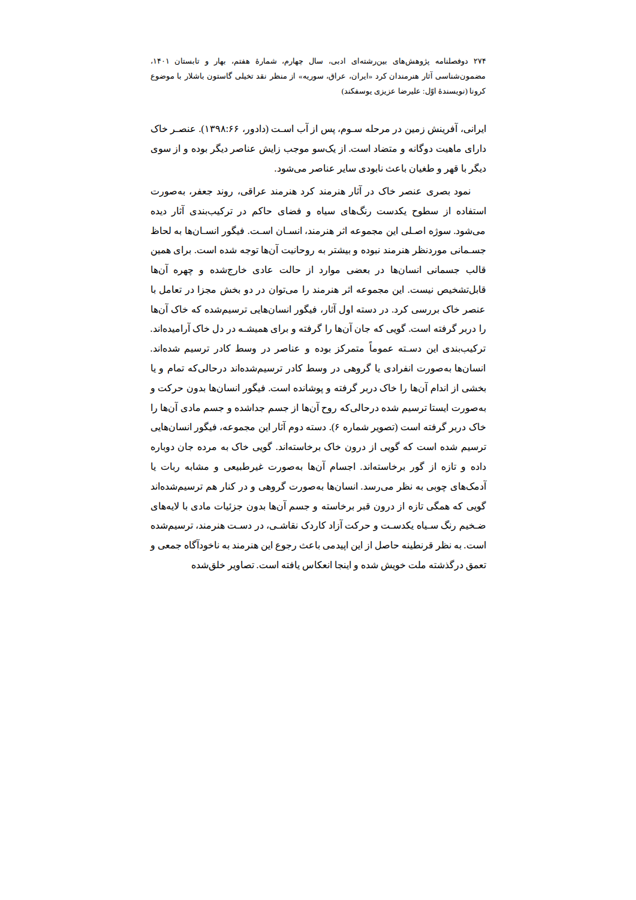۲۷۴ دوفصلنامه پژوهش‌های بین‌رشته‌ای ادبی، سال چهارم، شمارهٔ هفتم، بهار و تابستان ۱۴۰۱، مضمون‌شناسی آثار هنرمندان کرد «ایران، عراق، سوریه» از منظر نقد تخیلی گاستون باشلار با موضوع کرونا (نویسندهٔ اوّل: علیرضا عزیزی یوسفکند)
ایرانی، آفرینش زمین در مرحله سـوم، پس از آب اسـت (دادور، ۱۳۹۸:۶۶). عنصـر خاک دارای ماهیت دوگانه و متضاد است. از یک‌سو موجب زایش عناصر دیگر بوده و از سوی دیگر با قهر و طغیان باعث نابودی سایر عناصر می‌شود.
نمود بصری عنصر خاک در آثار هنرمند کرد هنرمند عراقی، روند جعفر، به‌صورت استفاده از سطوح یکدست رنگ‌های سیاه و فضای حاکم در ترکیب‌بندی آثار دیده می‌شود. سوژه اصـلی این مجموعه اثر هنرمند، انسـان اسـت. فیگور انسـان‌ها به لحاظ جسـمانی موردنظر هنرمند نبوده و بیشتر به روحانیت آن‌ها توجه شده است. برای همین قالب جسمانی انسان‌ها در بعضی موارد از حالت عادی خارج‌شده و چهره آن‌ها قابل‌تشخیص نیست. این مجموعه اثر هنرمند را می‌توان در دو بخش مجزا در تعامل با عنصر خاک بررسی کرد. در دسته اول آثار، فیگور انسان‌هایی ترسیم‌شده که خاک آن‌ها را دربر گرفته است. گویی که جان آن‌ها را گرفته و برای همیشـه در دل خاک آرامیده‌اند. ترکیب‌بندی این دسـته عموماً متمرکز بوده و عناصر در وسط کادر ترسیم شده‌اند. انسان‌ها به‌صورت انفرادی یا گروهی در وسط کادر ترسیم‌شده‌اند درحالی‌که تمام و یا بخشی از اندام آن‌ها را خاک دربر گرفته و پوشانده است. فیگور انسان‌ها بدون حرکت و به‌صورت ایستا ترسیم شده درحالی‌که روح آن‌ها از جسم جداشده و جسم مادی آن‌ها را خاک دربر گرفته است (تصویر شماره ۶). دسته دوم آثار این مجموعه، فیگور انسان‌هایی ترسیم شده است که گویی از درون خاک برخاسته‌اند. گویی خاک به مرده جان دوباره داده و تازه از گور برخاسته‌اند. اجسام آن‌ها به‌صورت غیرطبیعی و مشابه ربات یا آدمک‌های چوبی به نظر می‌رسد. انسان‌ها به‌صورت گروهی و در کنار هم ترسیم‌شده‌اند گویی که همگی تازه از درون قبر برخاسته و جسم آن‌ها بدون جزئیات مادی با لایه‌های ضـخیم رنگ سـیاه یکدسـت و حرکت آزاد کاردک نقاشـی، در دسـت هنرمند، ترسیم‌شده است. به نظر قرنطینه حاصل از این اپیدمی باعث رجوع این هنرمند به ناخودآگاه جمعی و تعمق درگذشته ملت خویش شده و اینجا انعکاس یافته است. تصاویر خلق‌شده